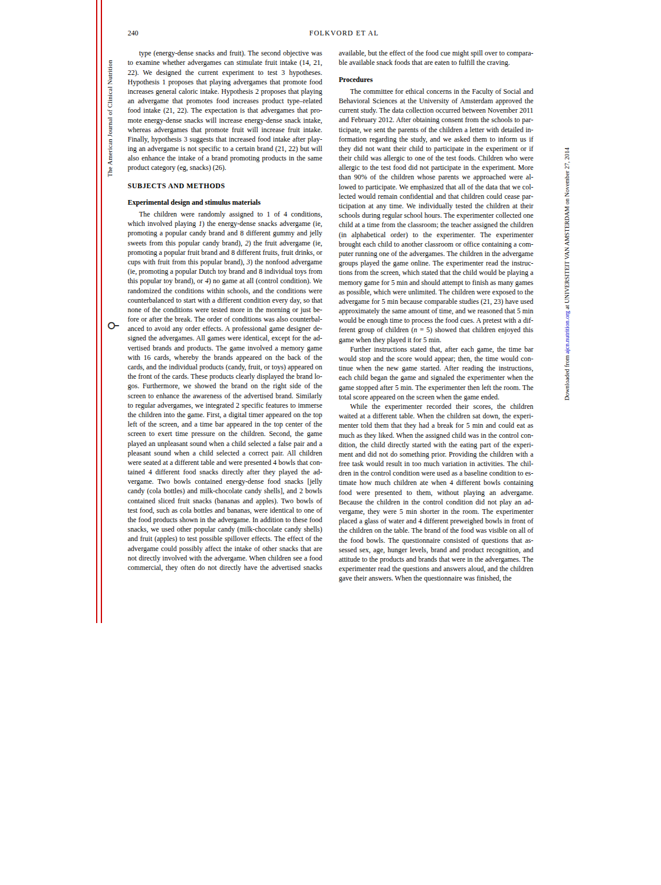The American Journal of Clinical Nutrition
⚲
Downloaded from ajcn.nutrition.org at UNIVERSITEIT VAN AMSTERDAM on November 27, 2014
240
FOLKVORD ET AL
type (energy-dense snacks and fruit). The second objective was to examine whether advergames can stimulate fruit intake (14, 21, 22). We designed the current experiment to test 3 hypotheses. Hypothesis 1 proposes that playing advergames that promote food increases general caloric intake. Hypothesis 2 proposes that playing an advergame that promotes food increases product type–related food intake (21, 22). The expectation is that advergames that promote energy-dense snacks will increase energy-dense snack intake, whereas advergames that promote fruit will increase fruit intake. Finally, hypothesis 3 suggests that increased food intake after playing an advergame is not specific to a certain brand (21, 22) but will also enhance the intake of a brand promoting products in the same product category (eg, snacks) (26).
SUBJECTS AND METHODS
Experimental design and stimulus materials
The children were randomly assigned to 1 of 4 conditions, which involved playing 1) the energy-dense snacks advergame (ie, promoting a popular candy brand and 8 different gummy and jelly sweets from this popular candy brand), 2) the fruit advergame (ie, promoting a popular fruit brand and 8 different fruits, fruit drinks, or cups with fruit from this popular brand), 3) the nonfood advergame (ie, promoting a popular Dutch toy brand and 8 individual toys from this popular toy brand), or 4) no game at all (control condition). We randomized the conditions within schools, and the conditions were counterbalanced to start with a different condition every day, so that none of the conditions were tested more in the morning or just before or after the break. The order of conditions was also counterbalanced to avoid any order effects. A professional game designer designed the advergames. All games were identical, except for the advertised brands and products. The game involved a memory game with 16 cards, whereby the brands appeared on the back of the cards, and the individual products (candy, fruit, or toys) appeared on the front of the cards. These products clearly displayed the brand logos. Furthermore, we showed the brand on the right side of the screen to enhance the awareness of the advertised brand. Similarly to regular advergames, we integrated 2 specific features to immerse the children into the game. First, a digital timer appeared on the top left of the screen, and a time bar appeared in the top center of the screen to exert time pressure on the children. Second, the game played an unpleasant sound when a child selected a false pair and a pleasant sound when a child selected a correct pair. All children were seated at a different table and were presented 4 bowls that contained 4 different food snacks directly after they played the advergame. Two bowls contained energy-dense food snacks [jelly candy (cola bottles) and milk-chocolate candy shells], and 2 bowls contained sliced fruit snacks (bananas and apples). Two bowls of test food, such as cola bottles and bananas, were identical to one of the food products shown in the advergame. In addition to these food snacks, we used other popular candy (milk-chocolate candy shells) and fruit (apples) to test possible spillover effects. The effect of the advergame could possibly affect the intake of other snacks that are not directly involved with the advergame. When children see a food commercial, they often do not directly have the advertised snacks available, but the effect of the food cue might spill over to comparable available snack foods that are eaten to fulfill the craving.
Procedures
The committee for ethical concerns in the Faculty of Social and Behavioral Sciences at the University of Amsterdam approved the current study. The data collection occurred between November 2011 and February 2012. After obtaining consent from the schools to participate, we sent the parents of the children a letter with detailed information regarding the study, and we asked them to inform us if they did not want their child to participate in the experiment or if their child was allergic to one of the test foods. Children who were allergic to the test food did not participate in the experiment. More than 90% of the children whose parents we approached were allowed to participate. We emphasized that all of the data that we collected would remain confidential and that children could cease participation at any time. We individually tested the children at their schools during regular school hours. The experimenter collected one child at a time from the classroom; the teacher assigned the children (in alphabetical order) to the experimenter. The experimenter brought each child to another classroom or office containing a computer running one of the advergames. The children in the advergame groups played the game online. The experimenter read the instructions from the screen, which stated that the child would be playing a memory game for 5 min and should attempt to finish as many games as possible, which were unlimited. The children were exposed to the advergame for 5 min because comparable studies (21, 23) have used approximately the same amount of time, and we reasoned that 5 min would be enough time to process the food cues. A pretest with a different group of children (n = 5) showed that children enjoyed this game when they played it for 5 min.
Further instructions stated that, after each game, the time bar would stop and the score would appear; then, the time would continue when the new game started. After reading the instructions, each child began the game and signaled the experimenter when the game stopped after 5 min. The experimenter then left the room. The total score appeared on the screen when the game ended.
While the experimenter recorded their scores, the children waited at a different table. When the children sat down, the experimenter told them that they had a break for 5 min and could eat as much as they liked. When the assigned child was in the control condition, the child directly started with the eating part of the experiment and did not do something prior. Providing the children with a free task would result in too much variation in activities. The children in the control condition were used as a baseline condition to estimate how much children ate when 4 different bowls containing food were presented to them, without playing an advergame. Because the children in the control condition did not play an advergame, they were 5 min shorter in the room. The experimenter placed a glass of water and 4 different preweighed bowls in front of the children on the table. The brand of the food was visible on all of the food bowls. The questionnaire consisted of questions that assessed sex, age, hunger levels, brand and product recognition, and attitude to the products and brands that were in the advergames. The experimenter read the questions and answers aloud, and the children gave their answers. When the questionnaire was finished, the